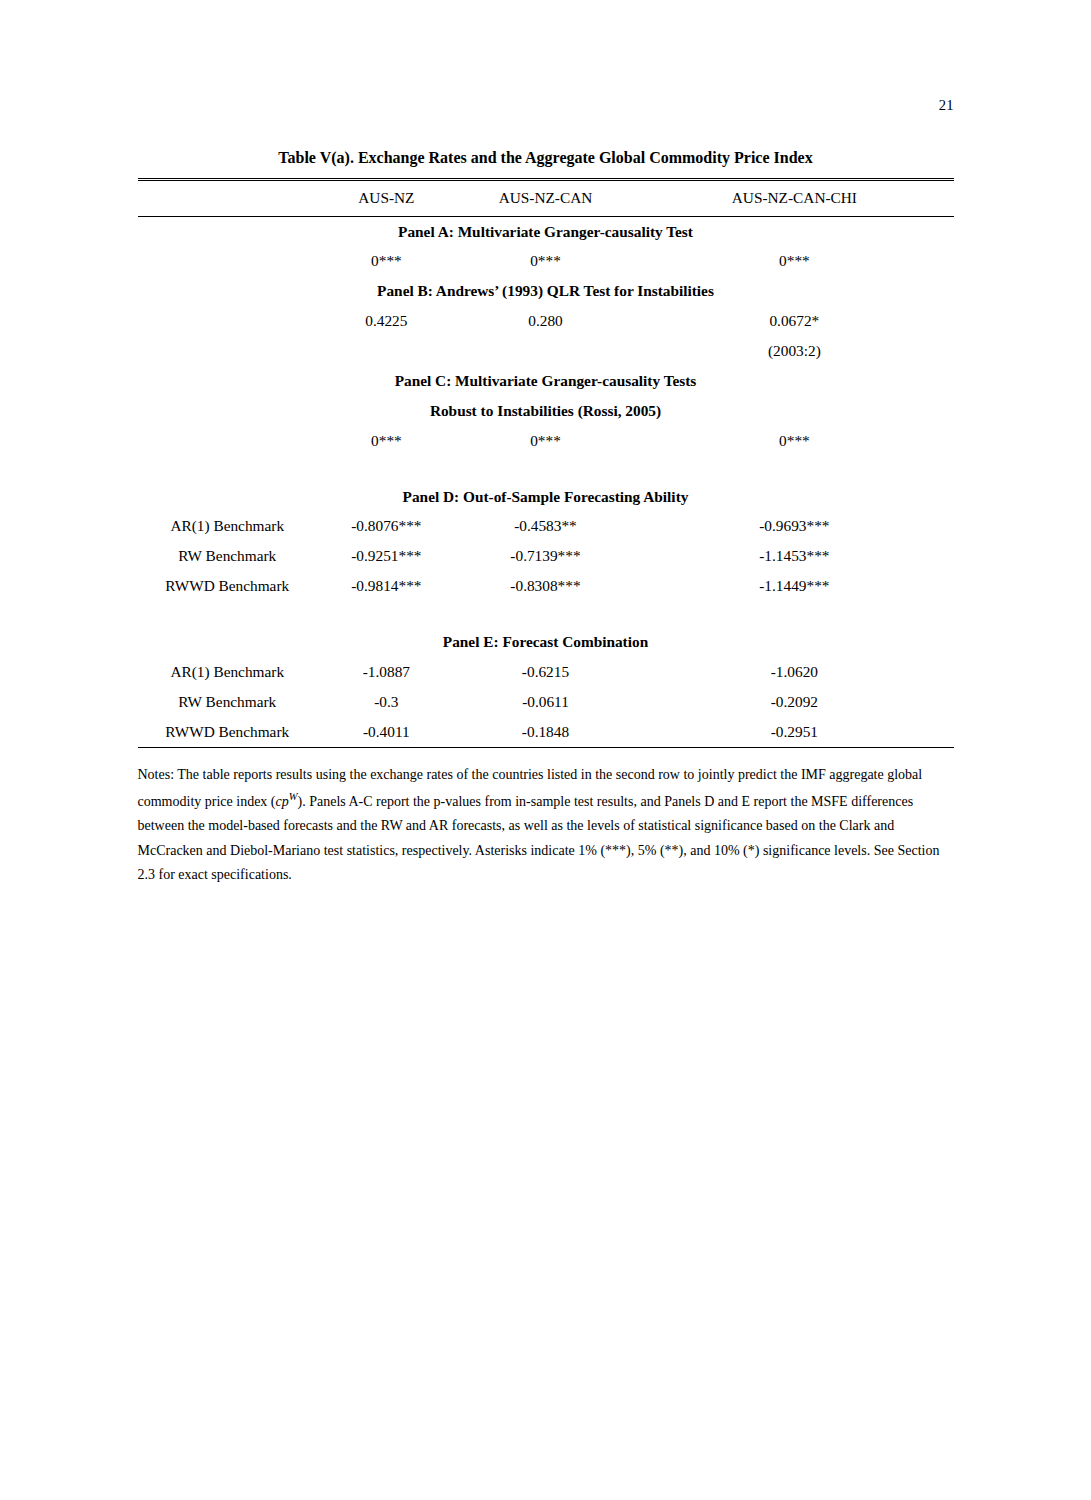21
Table V(a). Exchange Rates and the Aggregate Global Commodity Price Index
| | AUS-NZ | AUS-NZ-CAN | AUS-NZ-CAN-CHI |
| --- | --- | --- | --- |
| Panel A: Multivariate Granger-causality Test |
| | 0*** | 0*** | 0*** |
| Panel B: Andrews’ (1993) QLR Test for Instabilities |
| | 0.4225 | 0.280 | 0.0672* |
| | | | (2003:2) |
| Panel C: Multivariate Granger-causality Tests |
| Robust to Instabilities (Rossi, 2005) |
| | 0*** | 0*** | 0*** |
| Panel D: Out-of-Sample Forecasting Ability |
| AR(1) Benchmark | -0.8076*** | -0.4583** | -0.9693*** |
| RW Benchmark | -0.9251*** | -0.7139*** | -1.1453*** |
| RWWD Benchmark | -0.9814*** | -0.8308*** | -1.1449*** |
| Panel E: Forecast Combination |
| AR(1) Benchmark | -1.0887 | -0.6215 | -1.0620 |
| RW Benchmark | -0.3 | -0.0611 | -0.2092 |
| RWWD Benchmark | -0.4011 | -0.1848 | -0.2951 |
Notes: The table reports results using the exchange rates of the countries listed in the second row to jointly predict the IMF aggregate global commodity price index (cpW). Panels A-C report the p-values from in-sample test results, and Panels D and E report the MSFE differences between the model-based forecasts and the RW and AR forecasts, as well as the levels of statistical significance based on the Clark and McCracken and Diebol-Mariano test statistics, respectively. Asterisks indicate 1% (***), 5% (**), and 10% (*) significance levels. See Section 2.3 for exact specifications.